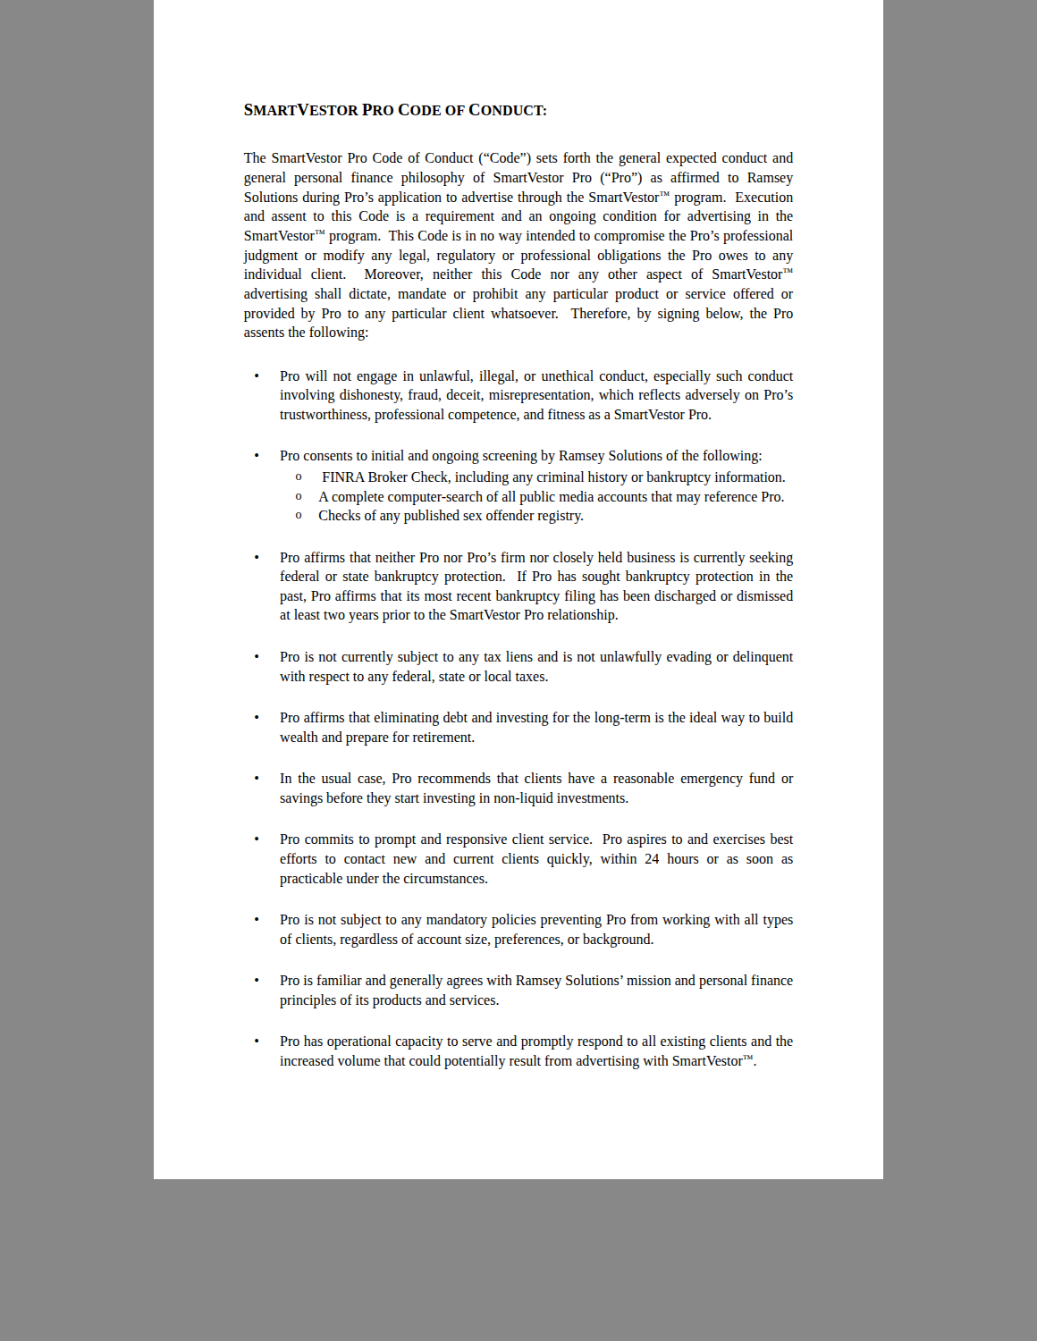SMARTVESTOR PRO CODE OF CONDUCT:
The SmartVestor Pro Code of Conduct (“Code”) sets forth the general expected conduct and general personal finance philosophy of SmartVestor Pro (“Pro”) as affirmed to Ramsey Solutions during Pro’s application to advertise through the SmartVestor™ program. Execution and assent to this Code is a requirement and an ongoing condition for advertising in the SmartVestor™ program. This Code is in no way intended to compromise the Pro’s professional judgment or modify any legal, regulatory or professional obligations the Pro owes to any individual client. Moreover, neither this Code nor any other aspect of SmartVestor™ advertising shall dictate, mandate or prohibit any particular product or service offered or provided by Pro to any particular client whatsoever. Therefore, by signing below, the Pro assents the following:
Pro will not engage in unlawful, illegal, or unethical conduct, especially such conduct involving dishonesty, fraud, deceit, misrepresentation, which reflects adversely on Pro’s trustworthiness, professional competence, and fitness as a SmartVestor Pro.
Pro consents to initial and ongoing screening by Ramsey Solutions of the following:
FINRA Broker Check, including any criminal history or bankruptcy information.
A complete computer-search of all public media accounts that may reference Pro.
Checks of any published sex offender registry.
Pro affirms that neither Pro nor Pro’s firm nor closely held business is currently seeking federal or state bankruptcy protection. If Pro has sought bankruptcy protection in the past, Pro affirms that its most recent bankruptcy filing has been discharged or dismissed at least two years prior to the SmartVestor Pro relationship.
Pro is not currently subject to any tax liens and is not unlawfully evading or delinquent with respect to any federal, state or local taxes.
Pro affirms that eliminating debt and investing for the long-term is the ideal way to build wealth and prepare for retirement.
In the usual case, Pro recommends that clients have a reasonable emergency fund or savings before they start investing in non-liquid investments.
Pro commits to prompt and responsive client service. Pro aspires to and exercises best efforts to contact new and current clients quickly, within 24 hours or as soon as practicable under the circumstances.
Pro is not subject to any mandatory policies preventing Pro from working with all types of clients, regardless of account size, preferences, or background.
Pro is familiar and generally agrees with Ramsey Solutions’ mission and personal finance principles of its products and services.
Pro has operational capacity to serve and promptly respond to all existing clients and the increased volume that could potentially result from advertising with SmartVestor™.